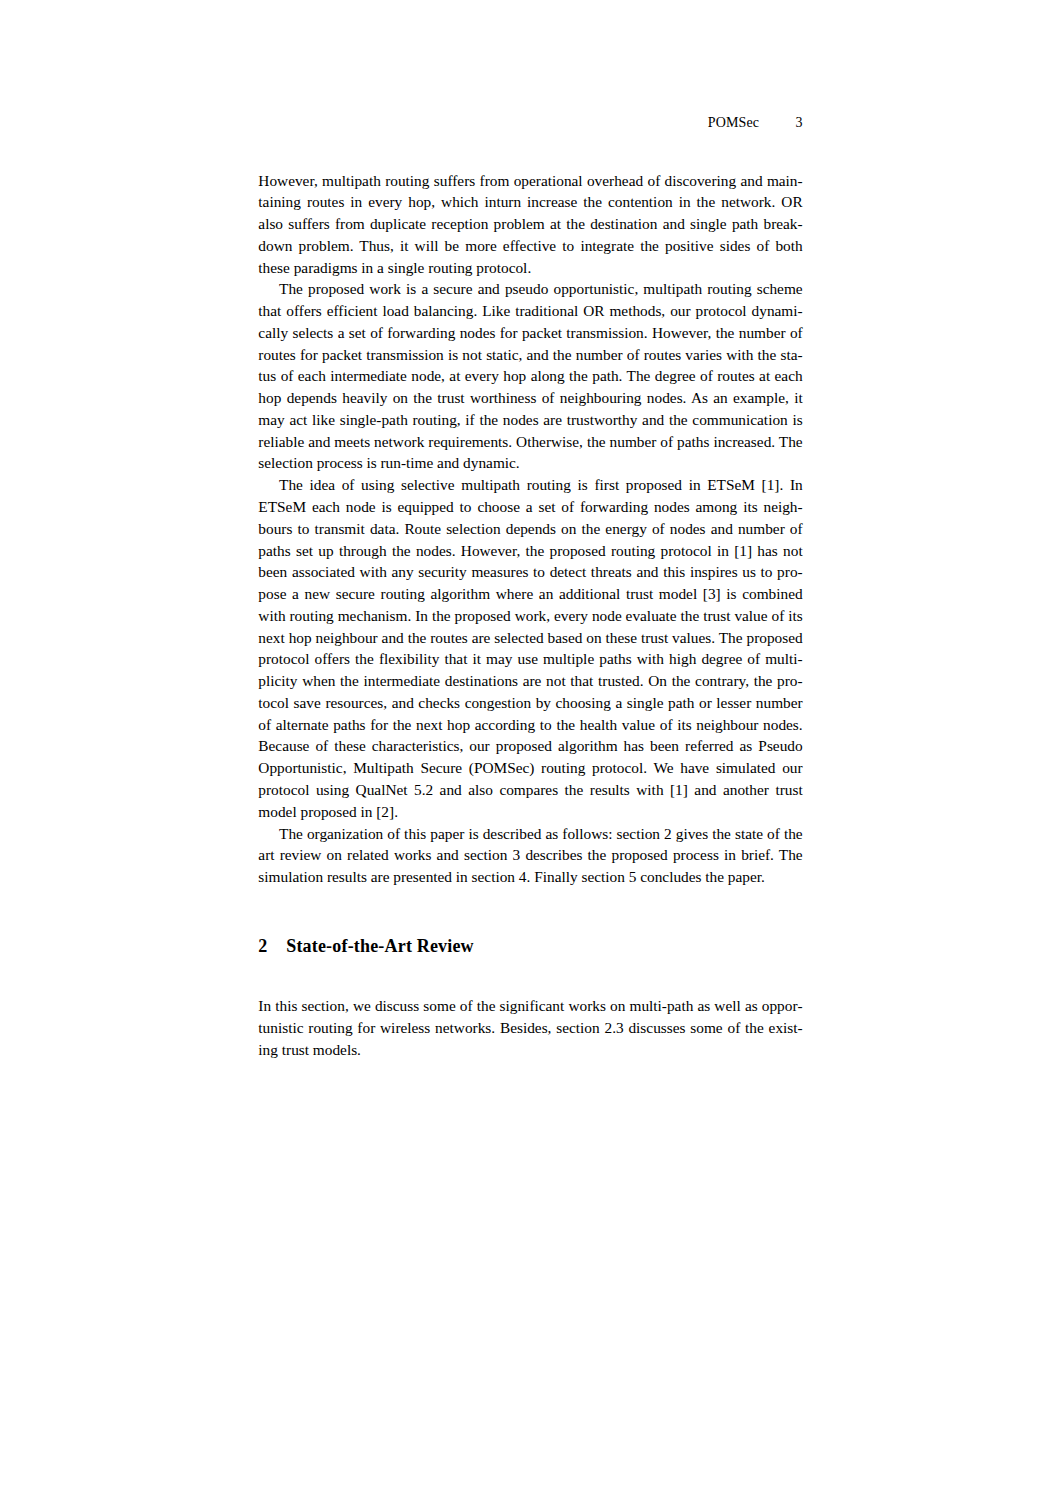POMSec3
However, multipath routing suffers from operational overhead of discovering and maintaining routes in every hop, which inturn increase the contention in the network. OR also suffers from duplicate reception problem at the destination and single path breakdown problem. Thus, it will be more effective to integrate the positive sides of both these paradigms in a single routing protocol.
The proposed work is a secure and pseudo opportunistic, multipath routing scheme that offers efficient load balancing. Like traditional OR methods, our protocol dynamically selects a set of forwarding nodes for packet transmission. However, the number of routes for packet transmission is not static, and the number of routes varies with the status of each intermediate node, at every hop along the path. The degree of routes at each hop depends heavily on the trust worthiness of neighbouring nodes. As an example, it may act like single-path routing, if the nodes are trustworthy and the communication is reliable and meets network requirements. Otherwise, the number of paths increased. The selection process is run-time and dynamic.
The idea of using selective multipath routing is first proposed in ETSeM [1]. In ETSeM each node is equipped to choose a set of forwarding nodes among its neighbours to transmit data. Route selection depends on the energy of nodes and number of paths set up through the nodes. However, the proposed routing protocol in [1] has not been associated with any security measures to detect threats and this inspires us to propose a new secure routing algorithm where an additional trust model [3] is combined with routing mechanism. In the proposed work, every node evaluate the trust value of its next hop neighbour and the routes are selected based on these trust values. The proposed protocol offers the flexibility that it may use multiple paths with high degree of multiplicity when the intermediate destinations are not that trusted. On the contrary, the protocol save resources, and checks congestion by choosing a single path or lesser number of alternate paths for the next hop according to the health value of its neighbour nodes. Because of these characteristics, our proposed algorithm has been referred as Pseudo Opportunistic, Multipath Secure (POMSec) routing protocol. We have simulated our protocol using QualNet 5.2 and also compares the results with [1] and another trust model proposed in [2].
The organization of this paper is described as follows: section 2 gives the state of the art review on related works and section 3 describes the proposed process in brief. The simulation results are presented in section 4. Finally section 5 concludes the paper.
2 State-of-the-Art Review
In this section, we discuss some of the significant works on multi-path as well as opportunistic routing for wireless networks. Besides, section 2.3 discusses some of the existing trust models.